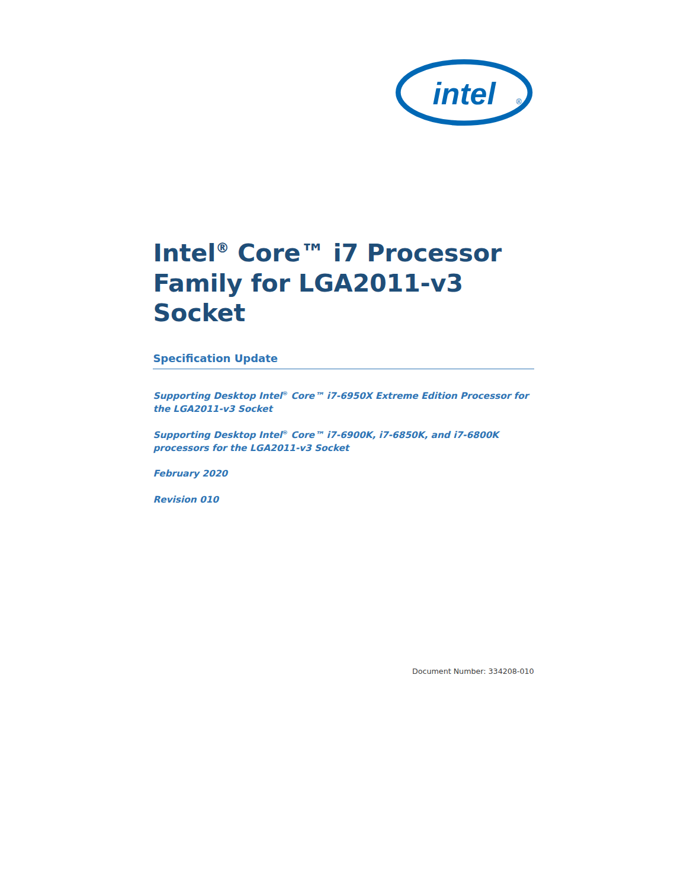intel ®
Intel® Core™ i7 Processor Family for LGA2011-v3 Socket
Specification Update
Supporting Desktop Intel® Core™ i7-6950X Extreme Edition Processor for the LGA2011-v3 Socket
Supporting Desktop Intel® Core™ i7-6900K, i7-6850K, and i7-6800K processors for the LGA2011-v3 Socket
February 2020
Revision 010
Document Number: 334208-010